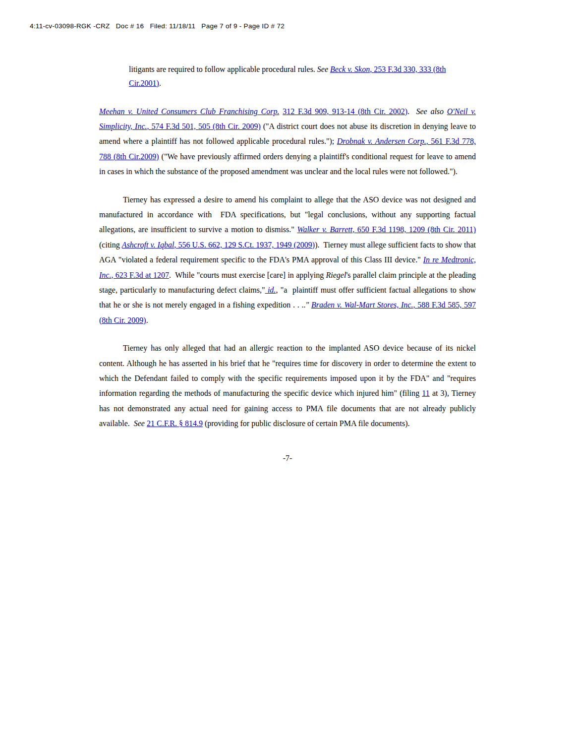4:11-cv-03098-RGK -CRZ Doc # 16 Filed: 11/18/11 Page 7 of 9 - Page ID # 72
litigants are required to follow applicable procedural rules. See Beck v. Skon, 253 F.3d 330, 333 (8th Cir.2001).
Meehan v. United Consumers Club Franchising Corp. 312 F.3d 909, 913-14 (8th Cir. 2002). See also O'Neil v. Simplicity, Inc., 574 F.3d 501, 505 (8th Cir. 2009) ("A district court does not abuse its discretion in denying leave to amend where a plaintiff has not followed applicable procedural rules."); Drobnak v. Andersen Corp., 561 F.3d 778, 788 (8th Cir.2009) ("We have previously affirmed orders denying a plaintiff's conditional request for leave to amend in cases in which the substance of the proposed amendment was unclear and the local rules were not followed.").
Tierney has expressed a desire to amend his complaint to allege that the ASO device was not designed and manufactured in accordance with FDA specifications, but "legal conclusions, without any supporting factual allegations, are insufficient to survive a motion to dismiss." Walker v. Barrett, 650 F.3d 1198, 1209 (8th Cir. 2011) (citing Ashcroft v. Iqbal, 556 U.S. 662, 129 S.Ct. 1937, 1949 (2009)). Tierney must allege sufficient facts to show that AGA "violated a federal requirement specific to the FDA's PMA approval of this Class III device." In re Medtronic, Inc., 623 F.3d at 1207. While "courts must exercise [care] in applying Riegel's parallel claim principle at the pleading stage, particularly to manufacturing defect claims," id., "a plaintiff must offer sufficient factual allegations to show that he or she is not merely engaged in a fishing expedition . . .." Braden v. Wal-Mart Stores, Inc., 588 F.3d 585, 597 (8th Cir. 2009).
Tierney has only alleged that had an allergic reaction to the implanted ASO device because of its nickel content. Although he has asserted in his brief that he "requires time for discovery in order to determine the extent to which the Defendant failed to comply with the specific requirements imposed upon it by the FDA" and "requires information regarding the methods of manufacturing the specific device which injured him" (filing 11 at 3), Tierney has not demonstrated any actual need for gaining access to PMA file documents that are not already publicly available. See 21 C.F.R. § 814.9 (providing for public disclosure of certain PMA file documents).
-7-